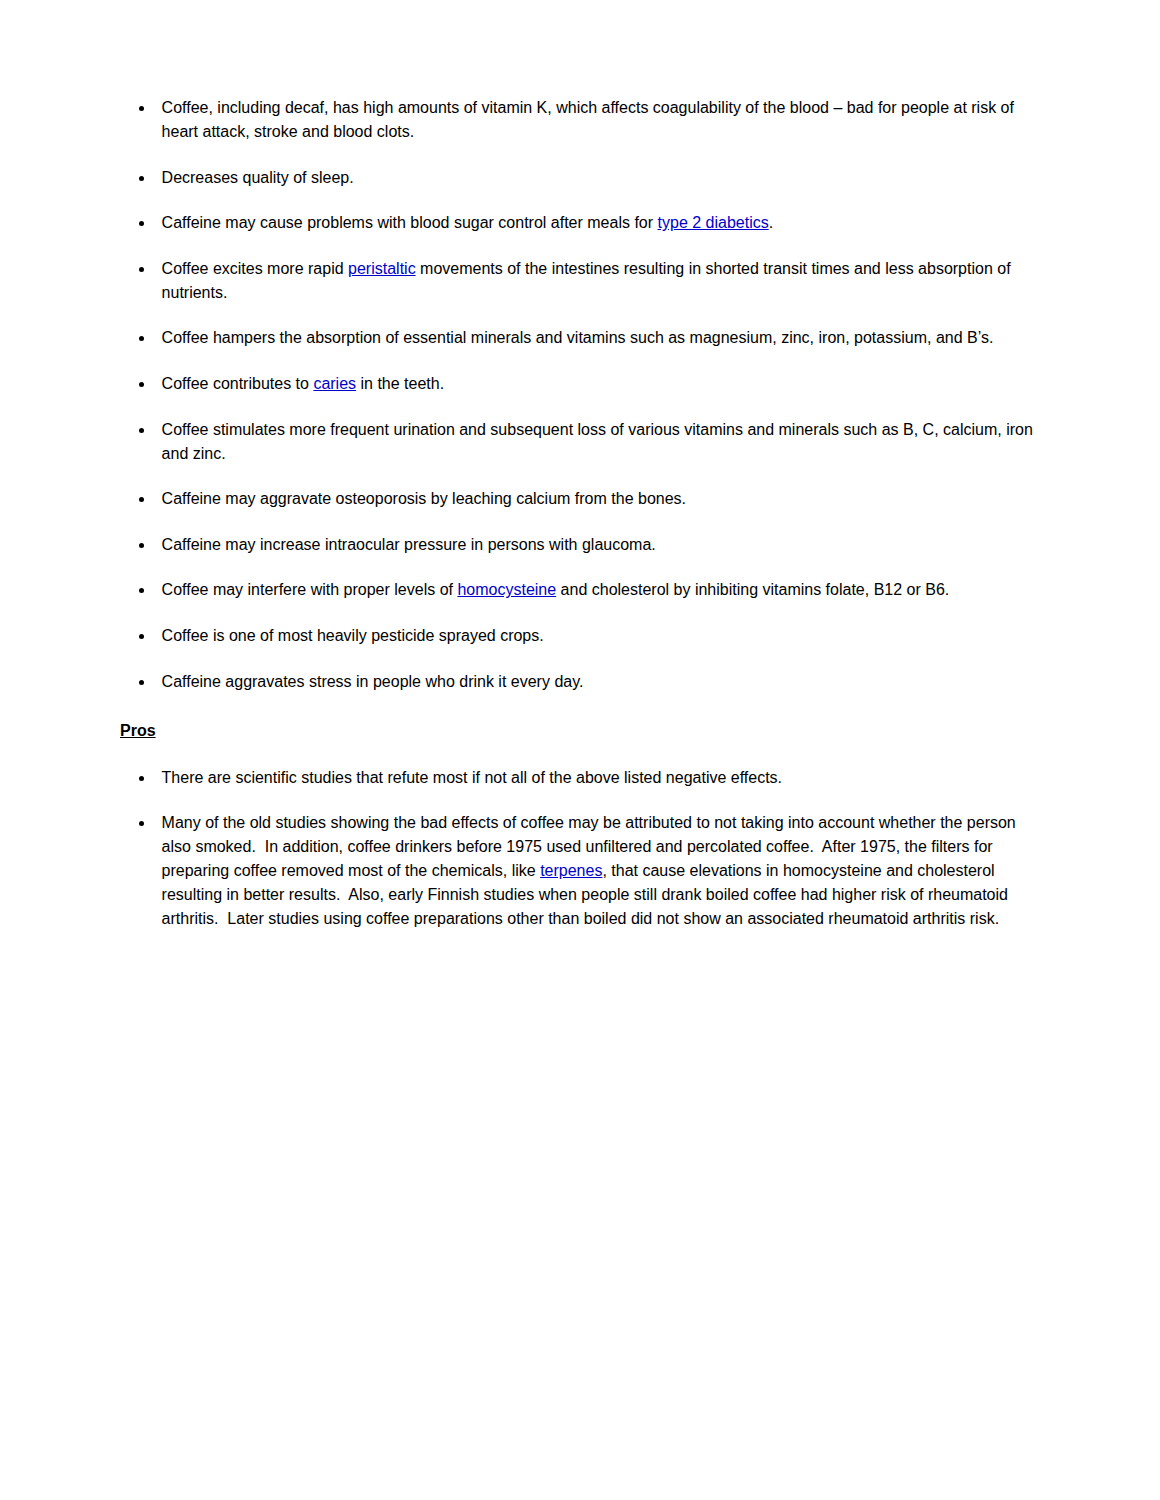Coffee, including decaf, has high amounts of vitamin K, which affects coagulability of the blood – bad for people at risk of heart attack, stroke and blood clots.
Decreases quality of sleep.
Caffeine may cause problems with blood sugar control after meals for type 2 diabetics.
Coffee excites more rapid peristaltic movements of the intestines resulting in shorted transit times and less absorption of nutrients.
Coffee hampers the absorption of essential minerals and vitamins such as magnesium, zinc, iron, potassium, and B’s.
Coffee contributes to caries in the teeth.
Coffee stimulates more frequent urination and subsequent loss of various vitamins and minerals such as B, C, calcium, iron and zinc.
Caffeine may aggravate osteoporosis by leaching calcium from the bones.
Caffeine may increase intraocular pressure in persons with glaucoma.
Coffee may interfere with proper levels of homocysteine and cholesterol by inhibiting vitamins folate, B12 or B6.
Coffee is one of most heavily pesticide sprayed crops.
Caffeine aggravates stress in people who drink it every day.
Pros
There are scientific studies that refute most if not all of the above listed negative effects.
Many of the old studies showing the bad effects of coffee may be attributed to not taking into account whether the person also smoked. In addition, coffee drinkers before 1975 used unfiltered and percolated coffee. After 1975, the filters for preparing coffee removed most of the chemicals, like terpenes, that cause elevations in homocysteine and cholesterol resulting in better results. Also, early Finnish studies when people still drank boiled coffee had higher risk of rheumatoid arthritis. Later studies using coffee preparations other than boiled did not show an associated rheumatoid arthritis risk.